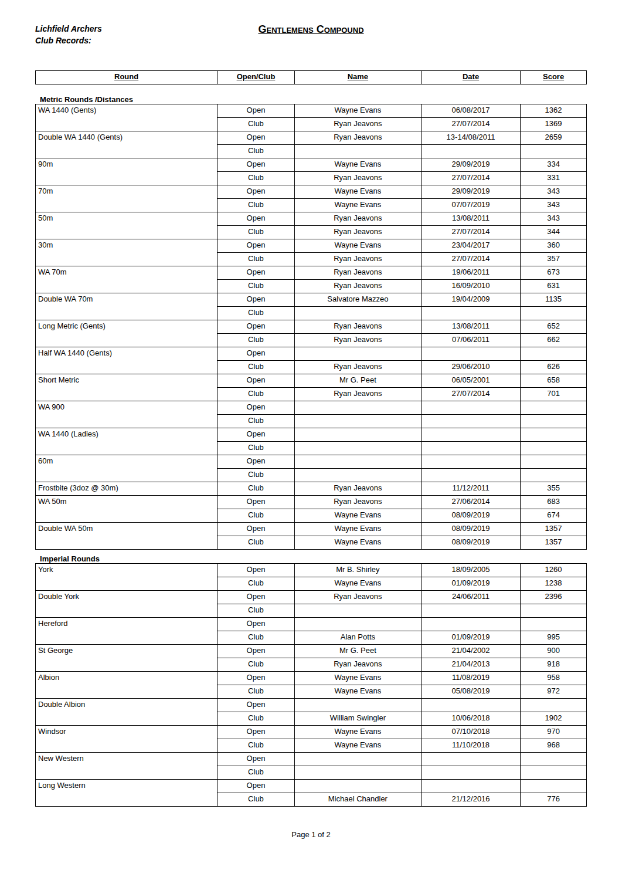Lichfield Archers
Club Records:
Gentlemens Compound
| Round | Open/Club | Name | Date | Score |
| --- | --- | --- | --- | --- |
| Metric Rounds /Distances |
| WA 1440 (Gents) | Open | Wayne Evans | 06/08/2017 | 1362 |
| Club | Ryan Jeavons | 27/07/2014 | 1369 |
| Double WA 1440 (Gents) | Open | Ryan Jeavons | 13-14/08/2011 | 2659 |
| Club | | | |
| 90m | Open | Wayne Evans | 29/09/2019 | 334 |
| Club | Ryan Jeavons | 27/07/2014 | 331 |
| 70m | Open | Wayne Evans | 29/09/2019 | 343 |
| Club | Wayne Evans | 07/07/2019 | 343 |
| 50m | Open | Ryan Jeavons | 13/08/2011 | 343 |
| Club | Ryan Jeavons | 27/07/2014 | 344 |
| 30m | Open | Wayne Evans | 23/04/2017 | 360 |
| Club | Ryan Jeavons | 27/07/2014 | 357 |
| WA 70m | Open | Ryan Jeavons | 19/06/2011 | 673 |
| Club | Ryan Jeavons | 16/09/2010 | 631 |
| Double WA 70m | Open | Salvatore Mazzeo | 19/04/2009 | 1135 |
| Club | | | |
| Long Metric (Gents) | Open | Ryan Jeavons | 13/08/2011 | 652 |
| Club | Ryan Jeavons | 07/06/2011 | 662 |
| Half WA 1440 (Gents) | Open | | | |
| Club | Ryan Jeavons | 29/06/2010 | 626 |
| Short Metric | Open | Mr G. Peet | 06/05/2001 | 658 |
| Club | Ryan Jeavons | 27/07/2014 | 701 |
| WA 900 | Open | | | |
| Club | | | |
| WA 1440 (Ladies) | Open | | | |
| Club | | | |
| 60m | Open | | | |
| Club | | | |
| Frostbite (3doz @ 30m) | Club | Ryan Jeavons | 11/12/2011 | 355 |
| WA 50m | Open | Ryan Jeavons | 27/06/2014 | 683 |
| Club | Wayne Evans | 08/09/2019 | 674 |
| Double WA 50m | Open | Wayne Evans | 08/09/2019 | 1357 |
| Club | Wayne Evans | 08/09/2019 | 1357 |
| Imperial Rounds |
| York | Open | Mr B. Shirley | 18/09/2005 | 1260 |
| Club | Wayne Evans | 01/09/2019 | 1238 |
| Double York | Open | Ryan Jeavons | 24/06/2011 | 2396 |
| Club | | | |
| Hereford | Open | | | |
| Club | Alan Potts | 01/09/2019 | 995 |
| St George | Open | Mr G. Peet | 21/04/2002 | 900 |
| Club | Ryan Jeavons | 21/04/2013 | 918 |
| Albion | Open | Wayne Evans | 11/08/2019 | 958 |
| Club | Wayne Evans | 05/08/2019 | 972 |
| Double Albion | Open | | | |
| Club | William Swingler | 10/06/2018 | 1902 |
| Windsor | Open | Wayne Evans | 07/10/2018 | 970 |
| Club | Wayne Evans | 11/10/2018 | 968 |
| New Western | Open | | | |
| Club | | | |
| Long Western | Open | | | |
| Club | Michael Chandler | 21/12/2016 | 776 |
Page 1 of 2